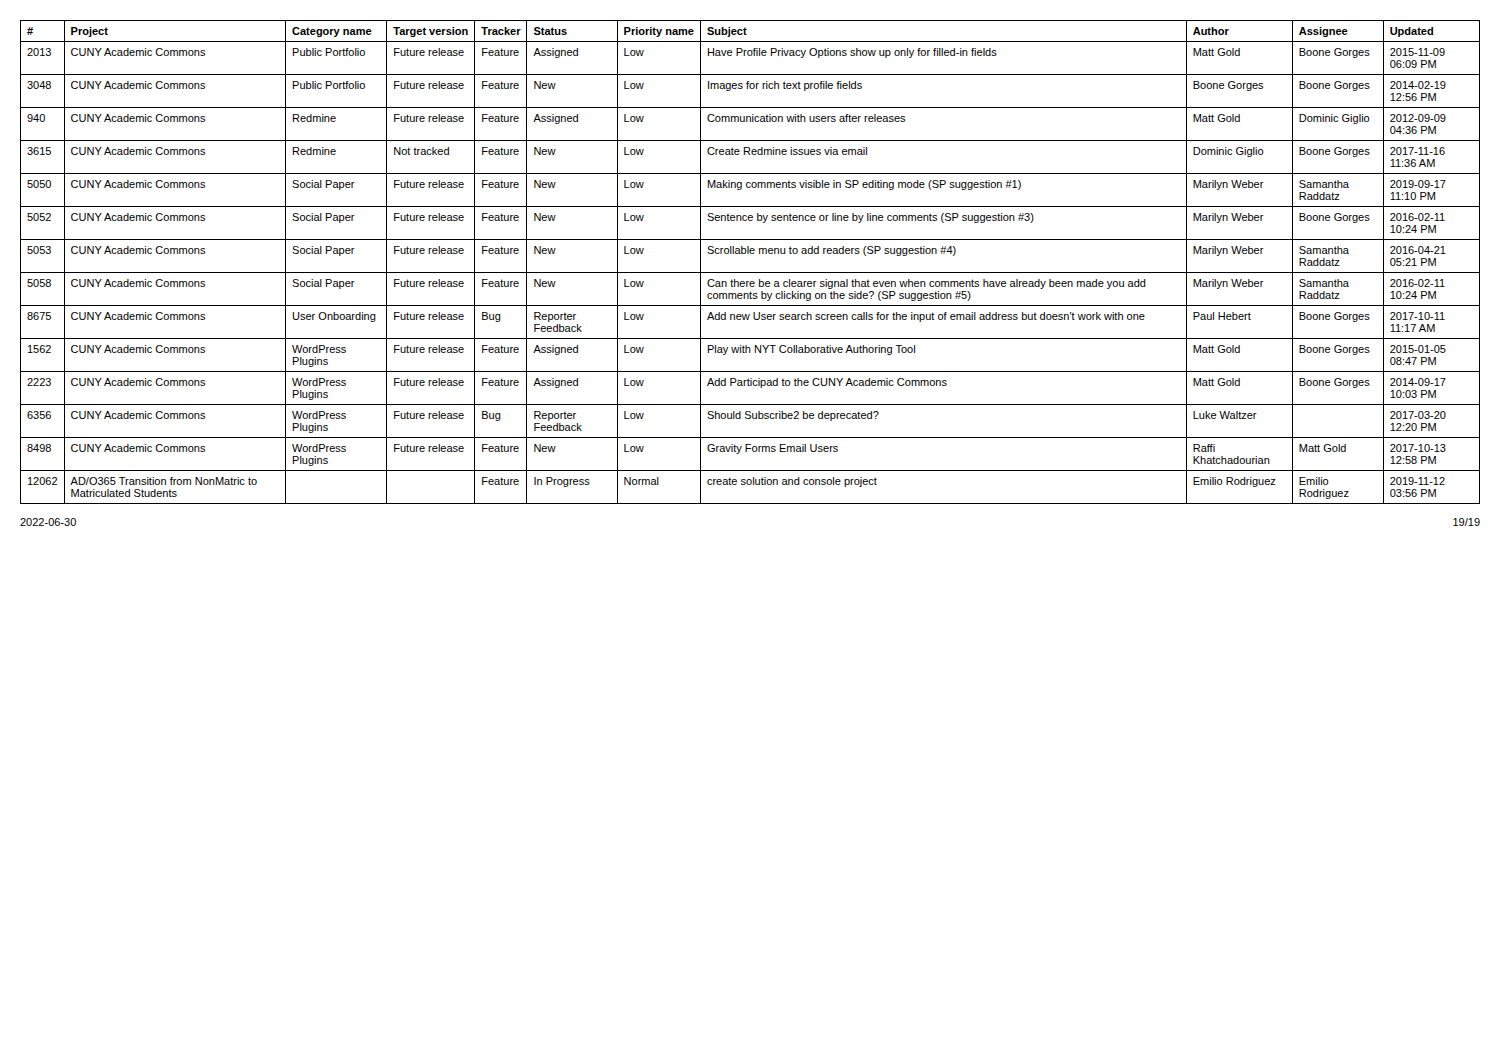| # | Project | Category name | Target version | Tracker | Status | Priority name | Subject | Author | Assignee | Updated |
| --- | --- | --- | --- | --- | --- | --- | --- | --- | --- | --- |
| 2013 | CUNY Academic Commons | Public Portfolio | Future release | Feature | Assigned | Low | Have Profile Privacy Options show up only for filled-in fields | Matt Gold | Boone Gorges | 2015-11-09 06:09 PM |
| 3048 | CUNY Academic Commons | Public Portfolio | Future release | Feature | New | Low | Images for rich text profile fields | Boone Gorges | Boone Gorges | 2014-02-19 12:56 PM |
| 940 | CUNY Academic Commons | Redmine | Future release | Feature | Assigned | Low | Communication with users after releases | Matt Gold | Dominic Giglio | 2012-09-09 04:36 PM |
| 3615 | CUNY Academic Commons | Redmine | Not tracked | Feature | New | Low | Create Redmine issues via email | Dominic Giglio | Boone Gorges | 2017-11-16 11:36 AM |
| 5050 | CUNY Academic Commons | Social Paper | Future release | Feature | New | Low | Making comments visible in SP editing mode (SP suggestion #1) | Marilyn Weber | Samantha Raddatz | 2019-09-17 11:10 PM |
| 5052 | CUNY Academic Commons | Social Paper | Future release | Feature | New | Low | Sentence by sentence or line by line comments (SP suggestion #3) | Marilyn Weber | Boone Gorges | 2016-02-11 10:24 PM |
| 5053 | CUNY Academic Commons | Social Paper | Future release | Feature | New | Low | Scrollable menu to add readers (SP suggestion #4) | Marilyn Weber | Samantha Raddatz | 2016-04-21 05:21 PM |
| 5058 | CUNY Academic Commons | Social Paper | Future release | Feature | New | Low | Can there be a clearer signal that even when comments have already been made you add comments by clicking on the side? (SP suggestion #5) | Marilyn Weber | Samantha Raddatz | 2016-02-11 10:24 PM |
| 8675 | CUNY Academic Commons | User Onboarding | Future release | Bug | Reporter Feedback | Low | Add new User search screen calls for the input of email address but doesn't work with one | Paul Hebert | Boone Gorges | 2017-10-11 11:17 AM |
| 1562 | CUNY Academic Commons | WordPress Plugins | Future release | Feature | Assigned | Low | Play with NYT Collaborative Authoring Tool | Matt Gold | Boone Gorges | 2015-01-05 08:47 PM |
| 2223 | CUNY Academic Commons | WordPress Plugins | Future release | Feature | Assigned | Low | Add Participad to the CUNY Academic Commons | Matt Gold | Boone Gorges | 2014-09-17 10:03 PM |
| 6356 | CUNY Academic Commons | WordPress Plugins | Future release | Bug | Reporter Feedback | Low | Should Subscribe2 be deprecated? | Luke Waltzer | | 2017-03-20 12:20 PM |
| 8498 | CUNY Academic Commons | WordPress Plugins | Future release | Feature | New | Low | Gravity Forms Email Users | Raffi Khatchadourian | Matt Gold | 2017-10-13 12:58 PM |
| 12062 | AD/O365 Transition from NonMatric to Matriculated Students | | | Feature | In Progress | Normal | create solution and console project | Emilio Rodriguez | Emilio Rodriguez | 2019-11-12 03:56 PM |
2022-06-30 19/19